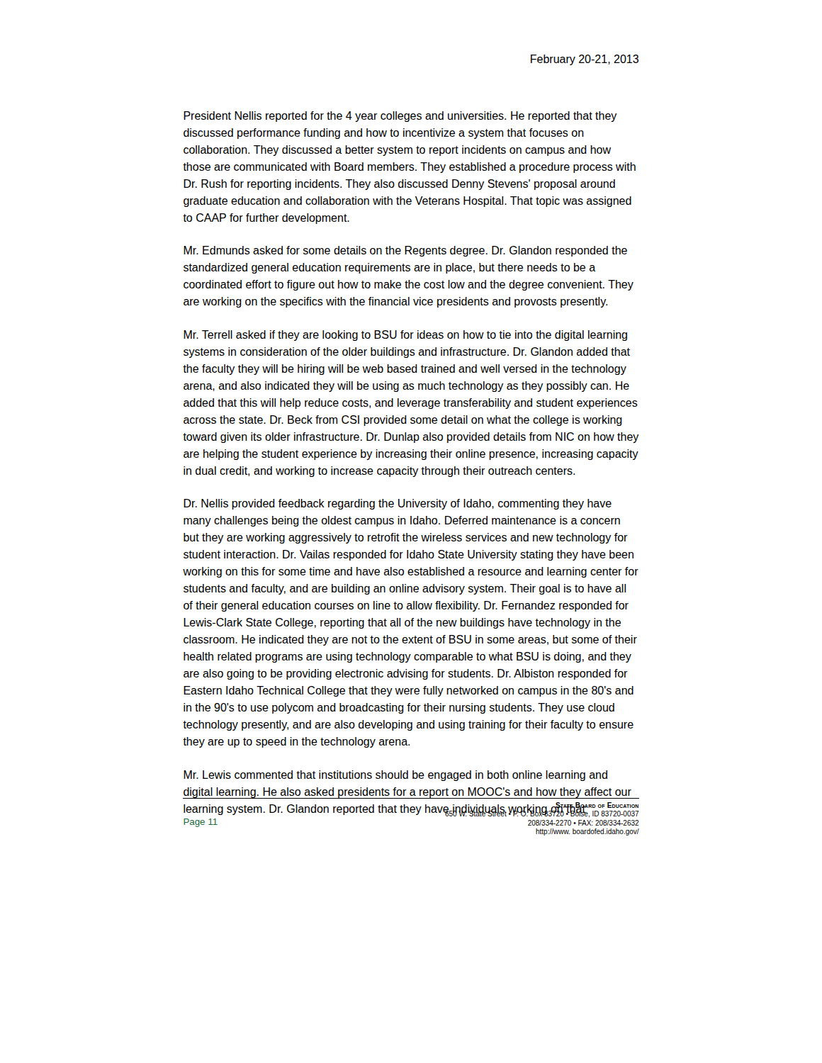February 20-21, 2013
President Nellis reported for the 4 year colleges and universities. He reported that they discussed performance funding and how to incentivize a system that focuses on collaboration. They discussed a better system to report incidents on campus and how those are communicated with Board members. They established a procedure process with Dr. Rush for reporting incidents. They also discussed Denny Stevens' proposal around graduate education and collaboration with the Veterans Hospital. That topic was assigned to CAAP for further development.
Mr. Edmunds asked for some details on the Regents degree. Dr. Glandon responded the standardized general education requirements are in place, but there needs to be a coordinated effort to figure out how to make the cost low and the degree convenient. They are working on the specifics with the financial vice presidents and provosts presently.
Mr. Terrell asked if they are looking to BSU for ideas on how to tie into the digital learning systems in consideration of the older buildings and infrastructure. Dr. Glandon added that the faculty they will be hiring will be web based trained and well versed in the technology arena, and also indicated they will be using as much technology as they possibly can. He added that this will help reduce costs, and leverage transferability and student experiences across the state. Dr. Beck from CSI provided some detail on what the college is working toward given its older infrastructure. Dr. Dunlap also provided details from NIC on how they are helping the student experience by increasing their online presence, increasing capacity in dual credit, and working to increase capacity through their outreach centers.
Dr. Nellis provided feedback regarding the University of Idaho, commenting they have many challenges being the oldest campus in Idaho. Deferred maintenance is a concern but they are working aggressively to retrofit the wireless services and new technology for student interaction. Dr. Vailas responded for Idaho State University stating they have been working on this for some time and have also established a resource and learning center for students and faculty, and are building an online advisory system. Their goal is to have all of their general education courses on line to allow flexibility. Dr. Fernandez responded for Lewis-Clark State College, reporting that all of the new buildings have technology in the classroom. He indicated they are not to the extent of BSU in some areas, but some of their health related programs are using technology comparable to what BSU is doing, and they are also going to be providing electronic advising for students. Dr. Albiston responded for Eastern Idaho Technical College that they were fully networked on campus in the 80's and in the 90's to use polycom and broadcasting for their nursing students. They use cloud technology presently, and are also developing and using training for their faculty to ensure they are up to speed in the technology arena.
Mr. Lewis commented that institutions should be engaged in both online learning and digital learning. He also asked presidents for a report on MOOC's and how they affect our learning system. Dr. Glandon reported that they have individuals working on that
Page 11
State Board of Education
650 W. State Street • P. O. Box 83720 • Boise, ID 83720-0037
208/334-2270 • FAX: 208/334-2632
http://www. boardofed.idaho.gov/